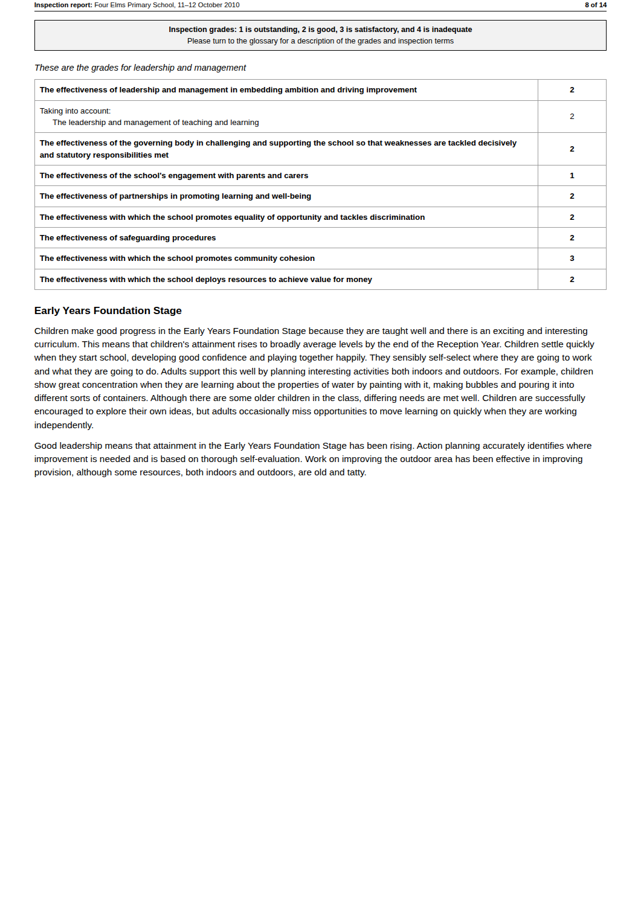Inspection report: Four Elms Primary School, 11–12 October 2010
8 of 14
Inspection grades: 1 is outstanding, 2 is good, 3 is satisfactory, and 4 is inadequate
Please turn to the glossary for a description of the grades and inspection terms
These are the grades for leadership and management
| The effectiveness of leadership and management in embedding ambition and driving improvement | 2 |
| Taking into account: The leadership and management of teaching and learning | 2 |
| The effectiveness of the governing body in challenging and supporting the school so that weaknesses are tackled decisively and statutory responsibilities met | 2 |
| The effectiveness of the school's engagement with parents and carers | 1 |
| The effectiveness of partnerships in promoting learning and well-being | 2 |
| The effectiveness with which the school promotes equality of opportunity and tackles discrimination | 2 |
| The effectiveness of safeguarding procedures | 2 |
| The effectiveness with which the school promotes community cohesion | 3 |
| The effectiveness with which the school deploys resources to achieve value for money | 2 |
Early Years Foundation Stage
Children make good progress in the Early Years Foundation Stage because they are taught well and there is an exciting and interesting curriculum. This means that children's attainment rises to broadly average levels by the end of the Reception Year. Children settle quickly when they start school, developing good confidence and playing together happily. They sensibly self-select where they are going to work and what they are going to do. Adults support this well by planning interesting activities both indoors and outdoors. For example, children show great concentration when they are learning about the properties of water by painting with it, making bubbles and pouring it into different sorts of containers. Although there are some older children in the class, differing needs are met well. Children are successfully encouraged to explore their own ideas, but adults occasionally miss opportunities to move learning on quickly when they are working independently.
Good leadership means that attainment in the Early Years Foundation Stage has been rising. Action planning accurately identifies where improvement is needed and is based on thorough self-evaluation. Work on improving the outdoor area has been effective in improving provision, although some resources, both indoors and outdoors, are old and tatty.